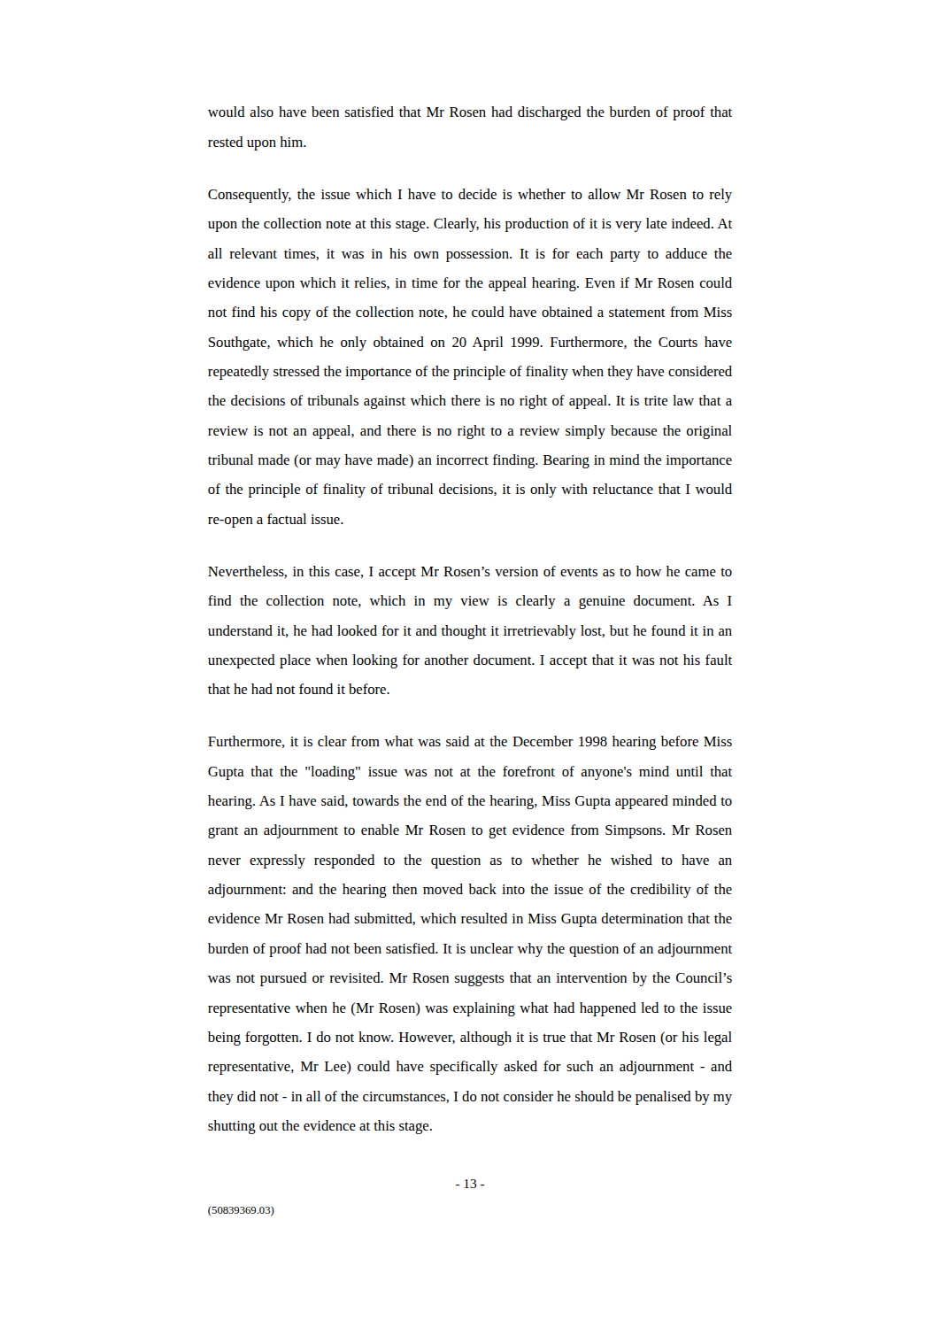would also have been satisfied that Mr Rosen had discharged the burden of proof that rested upon him.
Consequently, the issue which I have to decide is whether to allow Mr Rosen to rely upon the collection note at this stage. Clearly, his production of it is very late indeed. At all relevant times, it was in his own possession. It is for each party to adduce the evidence upon which it relies, in time for the appeal hearing. Even if Mr Rosen could not find his copy of the collection note, he could have obtained a statement from Miss Southgate, which he only obtained on 20 April 1999. Furthermore, the Courts have repeatedly stressed the importance of the principle of finality when they have considered the decisions of tribunals against which there is no right of appeal. It is trite law that a review is not an appeal, and there is no right to a review simply because the original tribunal made (or may have made) an incorrect finding. Bearing in mind the importance of the principle of finality of tribunal decisions, it is only with reluctance that I would re-open a factual issue.
Nevertheless, in this case, I accept Mr Rosen’s version of events as to how he came to find the collection note, which in my view is clearly a genuine document. As I understand it, he had looked for it and thought it irretrievably lost, but he found it in an unexpected place when looking for another document. I accept that it was not his fault that he had not found it before.
Furthermore, it is clear from what was said at the December 1998 hearing before Miss Gupta that the "loading" issue was not at the forefront of anyone's mind until that hearing. As I have said, towards the end of the hearing, Miss Gupta appeared minded to grant an adjournment to enable Mr Rosen to get evidence from Simpsons. Mr Rosen never expressly responded to the question as to whether he wished to have an adjournment: and the hearing then moved back into the issue of the credibility of the evidence Mr Rosen had submitted, which resulted in Miss Gupta determination that the burden of proof had not been satisfied. It is unclear why the question of an adjournment was not pursued or revisited. Mr Rosen suggests that an intervention by the Council’s representative when he (Mr Rosen) was explaining what had happened led to the issue being forgotten. I do not know. However, although it is true that Mr Rosen (or his legal representative, Mr Lee) could have specifically asked for such an adjournment - and they did not - in all of the circumstances, I do not consider he should be penalised by my shutting out the evidence at this stage.
- 13 -
(50839369.03)